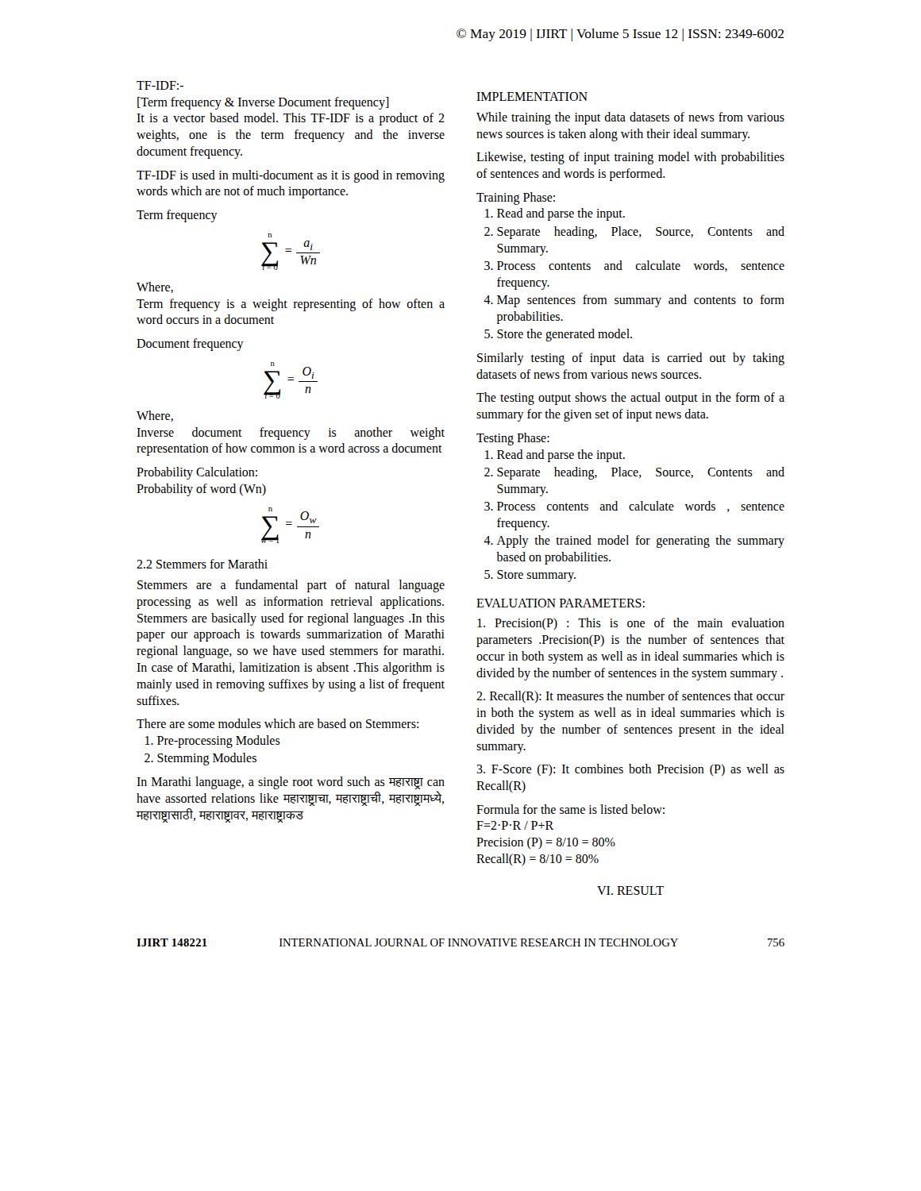© May 2019 | IJIRT | Volume 5 Issue 12 | ISSN: 2349-6002
TF-IDF:-
[Term frequency & Inverse Document frequency]
It is a vector based model. This TF-IDF is a product of 2 weights, one is the term frequency and the inverse document frequency.
TF-IDF is used in multi-document as it is good in removing words which are not of much importance.
Term frequency
n ∑ i = 0 = ai Wn
Where,
Term frequency is a weight representing of how often a word occurs in a document
Document frequency
n ∑ i = 0 = Oi n
Where,
Inverse document frequency is another weight representation of how common is a word across a document
Probability Calculation:
Probability of word (Wn)
n ∑ w = 1 = Ow n
2.2 Stemmers for Marathi
Stemmers are a fundamental part of natural language processing as well as information retrieval applications. Stemmers are basically used for regional languages .In this paper our approach is towards summarization of Marathi regional language, so we have used stemmers for marathi. In case of Marathi, lamitization is absent .This algorithm is mainly used in removing suffixes by using a list of frequent suffixes.
There are some modules which are based on Stemmers:
Pre-processing Modules
Stemming Modules
In Marathi language, a single root word such as महाराष्ट्रा can have assorted relations like महाराष्ट्राचा, महाराष्ट्राची, महाराष्ट्रामध्ये, महाराष्ट्रासाठी, महाराष्ट्रावर, महाराष्ट्राकड
IMPLEMENTATION
While training the input data datasets of news from various news sources is taken along with their ideal summary.
Likewise, testing of input training model with probabilities of sentences and words is performed.
Training Phase:
Read and parse the input.
Separate heading, Place, Source, Contents and Summary.
Process contents and calculate words, sentence frequency.
Map sentences from summary and contents to form probabilities.
Store the generated model.
Similarly testing of input data is carried out by taking datasets of news from various news sources.
The testing output shows the actual output in the form of a summary for the given set of input news data.
Testing Phase:
Read and parse the input.
Separate heading, Place, Source, Contents and Summary.
Process contents and calculate words , sentence frequency.
Apply the trained model for generating the summary based on probabilities.
Store summary.
EVALUATION PARAMETERS:
1. Precision(P) : This is one of the main evaluation parameters .Precision(P) is the number of sentences that occur in both system as well as in ideal summaries which is divided by the number of sentences in the system summary .
2. Recall(R): It measures the number of sentences that occur in both the system as well as in ideal summaries which is divided by the number of sentences present in the ideal summary.
3. F-Score (F): It combines both Precision (P) as well as Recall(R)
Formula for the same is listed below:
F=2·P·R / P+R
Precision (P) = 8/10 = 80%
Recall(R) = 8/10 = 80%
VI. RESULT
IJIRT 148221 INTERNATIONAL JOURNAL OF INNOVATIVE RESEARCH IN TECHNOLOGY 756